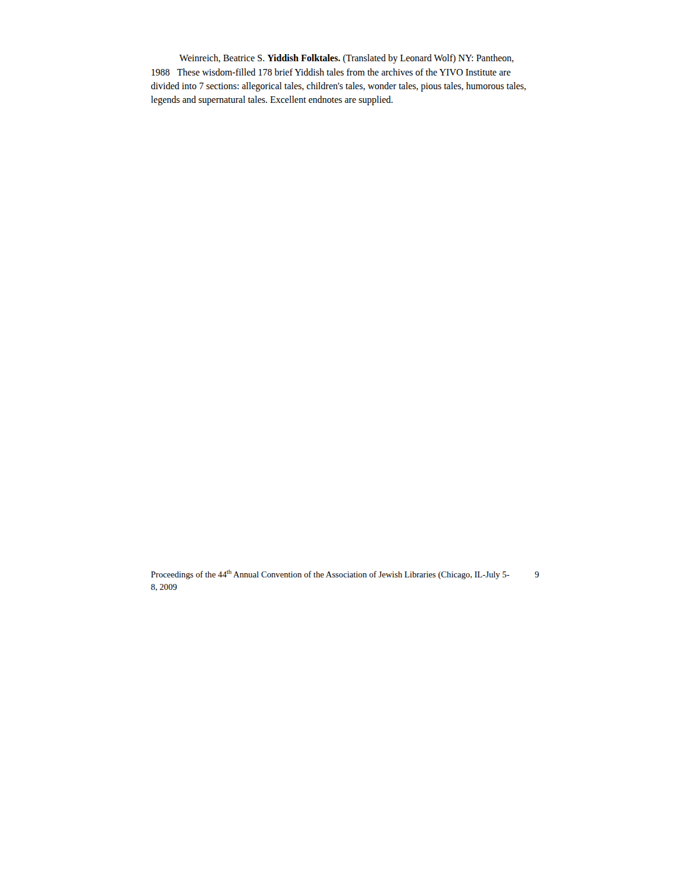Weinreich, Beatrice S. Yiddish Folktales. (Translated by Leonard Wolf) NY: Pantheon, 1988 These wisdom-filled 178 brief Yiddish tales from the archives of the YIVO Institute are divided into 7 sections: allegorical tales, children's tales, wonder tales, pious tales, humorous tales, legends and supernatural tales. Excellent endnotes are supplied.
Proceedings of the 44th Annual Convention of the Association of Jewish Libraries (Chicago, IL-July 5-8, 2009
9